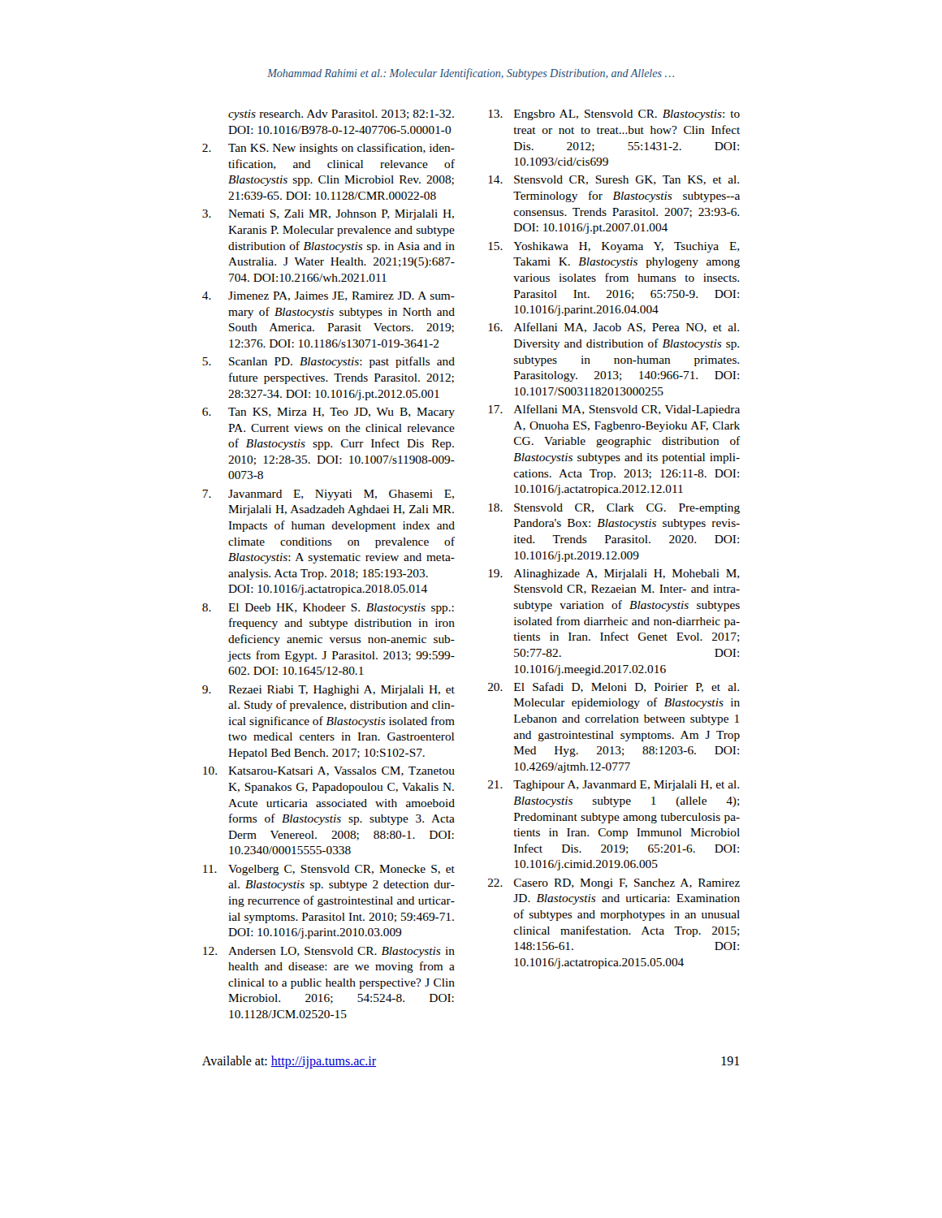Mohammad Rahimi et al.: Molecular Identification, Subtypes Distribution, and Alleles …
cystis research. Adv Parasitol. 2013; 82:1-32. DOI: 10.1016/B978-0-12-407706-5.00001-0
2. Tan KS. New insights on classification, identification, and clinical relevance of Blastocystis spp. Clin Microbiol Rev. 2008; 21:639-65. DOI: 10.1128/CMR.00022-08
3. Nemati S, Zali MR, Johnson P, Mirjalali H, Karanis P. Molecular prevalence and subtype distribution of Blastocystis sp. in Asia and in Australia. J Water Health. 2021;19(5):687-704. DOI:10.2166/wh.2021.011
4. Jimenez PA, Jaimes JE, Ramirez JD. A summary of Blastocystis subtypes in North and South America. Parasit Vectors. 2019; 12:376. DOI: 10.1186/s13071-019-3641-2
5. Scanlan PD. Blastocystis: past pitfalls and future perspectives. Trends Parasitol. 2012; 28:327-34. DOI: 10.1016/j.pt.2012.05.001
6. Tan KS, Mirza H, Teo JD, Wu B, Macary PA. Current views on the clinical relevance of Blastocystis spp. Curr Infect Dis Rep. 2010; 12:28-35. DOI: 10.1007/s11908-009-0073-8
7. Javanmard E, Niyyati M, Ghasemi E, Mirjalali H, Asadzadeh Aghdaei H, Zali MR. Impacts of human development index and climate conditions on prevalence of Blastocystis: A systematic review and meta-analysis. Acta Trop. 2018; 185:193-203.
DOI: 10.1016/j.actatropica.2018.05.014
8. El Deeb HK, Khodeer S. Blastocystis spp.: frequency and subtype distribution in iron deficiency anemic versus non-anemic subjects from Egypt. J Parasitol. 2013; 99:599-602. DOI: 10.1645/12-80.1
9. Rezaei Riabi T, Haghighi A, Mirjalali H, et al. Study of prevalence, distribution and clinical significance of Blastocystis isolated from two medical centers in Iran. Gastroenterol Hepatol Bed Bench. 2017; 10:S102-S7.
10. Katsarou-Katsari A, Vassalos CM, Tzanetou K, Spanakos G, Papadopoulou C, Vakalis N. Acute urticaria associated with amoeboid forms of Blastocystis sp. subtype 3. Acta Derm Venereol. 2008; 88:80-1. DOI: 10.2340/00015555-0338
11. Vogelberg C, Stensvold CR, Monecke S, et al. Blastocystis sp. subtype 2 detection during recurrence of gastrointestinal and urticarial symptoms. Parasitol Int. 2010; 59:469-71. DOI: 10.1016/j.parint.2010.03.009
12. Andersen LO, Stensvold CR. Blastocystis in health and disease: are we moving from a clinical to a public health perspective? J Clin Microbiol. 2016; 54:524-8. DOI: 10.1128/JCM.02520-15
13. Engsbro AL, Stensvold CR. Blastocystis: to treat or not to treat...but how? Clin Infect Dis. 2012; 55:1431-2. DOI: 10.1093/cid/cis699
14. Stensvold CR, Suresh GK, Tan KS, et al. Terminology for Blastocystis subtypes--a consensus. Trends Parasitol. 2007; 23:93-6. DOI: 10.1016/j.pt.2007.01.004
15. Yoshikawa H, Koyama Y, Tsuchiya E, Takami K. Blastocystis phylogeny among various isolates from humans to insects. Parasitol Int. 2016; 65:750-9. DOI: 10.1016/j.parint.2016.04.004
16. Alfellani MA, Jacob AS, Perea NO, et al. Diversity and distribution of Blastocystis sp. subtypes in non-human primates. Parasitology. 2013; 140:966-71. DOI: 10.1017/S0031182013000255
17. Alfellani MA, Stensvold CR, Vidal-Lapiedra A, Onuoha ES, Fagbenro-Beyioku AF, Clark CG. Variable geographic distribution of Blastocystis subtypes and its potential implications. Acta Trop. 2013; 126:11-8. DOI: 10.1016/j.actatropica.2012.12.011
18. Stensvold CR, Clark CG. Pre-empting Pandora's Box: Blastocystis subtypes revisited. Trends Parasitol. 2020. DOI: 10.1016/j.pt.2019.12.009
19. Alinaghizade A, Mirjalali H, Mohebali M, Stensvold CR, Rezaeian M. Inter- and intra-subtype variation of Blastocystis subtypes isolated from diarrheic and non-diarrheic patients in Iran. Infect Genet Evol. 2017; 50:77-82. DOI: 10.1016/j.meegid.2017.02.016
20. El Safadi D, Meloni D, Poirier P, et al. Molecular epidemiology of Blastocystis in Lebanon and correlation between subtype 1 and gastrointestinal symptoms. Am J Trop Med Hyg. 2013; 88:1203-6. DOI: 10.4269/ajtmh.12-0777
21. Taghipour A, Javanmard E, Mirjalali H, et al. Blastocystis subtype 1 (allele 4); Predominant subtype among tuberculosis patients in Iran. Comp Immunol Microbiol Infect Dis. 2019; 65:201-6. DOI: 10.1016/j.cimid.2019.06.005
22. Casero RD, Mongi F, Sanchez A, Ramirez JD. Blastocystis and urticaria: Examination of subtypes and morphotypes in an unusual clinical manifestation. Acta Trop. 2015; 148:156-61. DOI: 10.1016/j.actatropica.2015.05.004
Available at: http://ijpa.tums.ac.ir
191